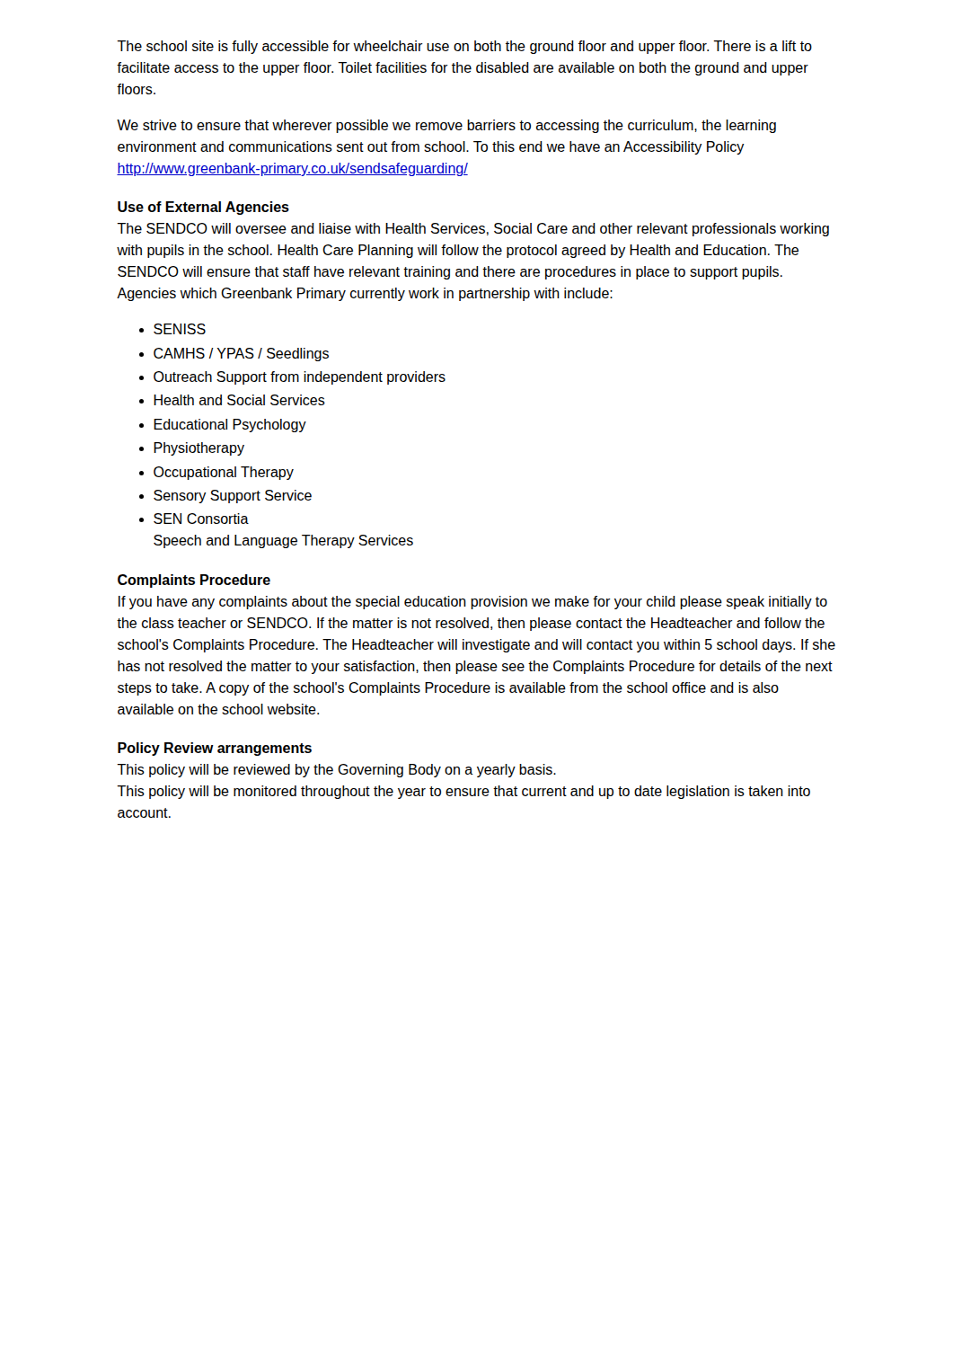The school site is fully accessible for wheelchair use on both the ground floor and upper floor. There is a lift to facilitate access to the upper floor. Toilet facilities for the disabled are available on both the ground and upper floors.
We strive to ensure that wherever possible we remove barriers to accessing the curriculum, the learning environment and communications sent out from school. To this end we have an Accessibility Policy http://www.greenbank-primary.co.uk/sendsafeguarding/
Use of External Agencies
The SENDCO will oversee and liaise with Health Services, Social Care and other relevant professionals working with pupils in the school. Health Care Planning will follow the protocol agreed by Health and Education. The SENDCO will ensure that staff have relevant training and there are procedures in place to support pupils. Agencies which Greenbank Primary currently work in partnership with include:
SENISS
CAMHS / YPAS / Seedlings
Outreach Support from independent providers
Health and Social Services
Educational Psychology
Physiotherapy
Occupational Therapy
Sensory Support Service
SEN Consortia
Speech and Language Therapy Services
Complaints Procedure
If you have any complaints about the special education provision we make for your child please speak initially to the class teacher or SENDCO. If the matter is not resolved, then please contact the Headteacher and follow the school's Complaints Procedure. The Headteacher will investigate and will contact you within 5 school days. If she has not resolved the matter to your satisfaction, then please see the Complaints Procedure for details of the next steps to take. A copy of the school's Complaints Procedure is available from the school office and is also available on the school website.
Policy Review arrangements
This policy will be reviewed by the Governing Body on a yearly basis.
This policy will be monitored throughout the year to ensure that current and up to date legislation is taken into account.